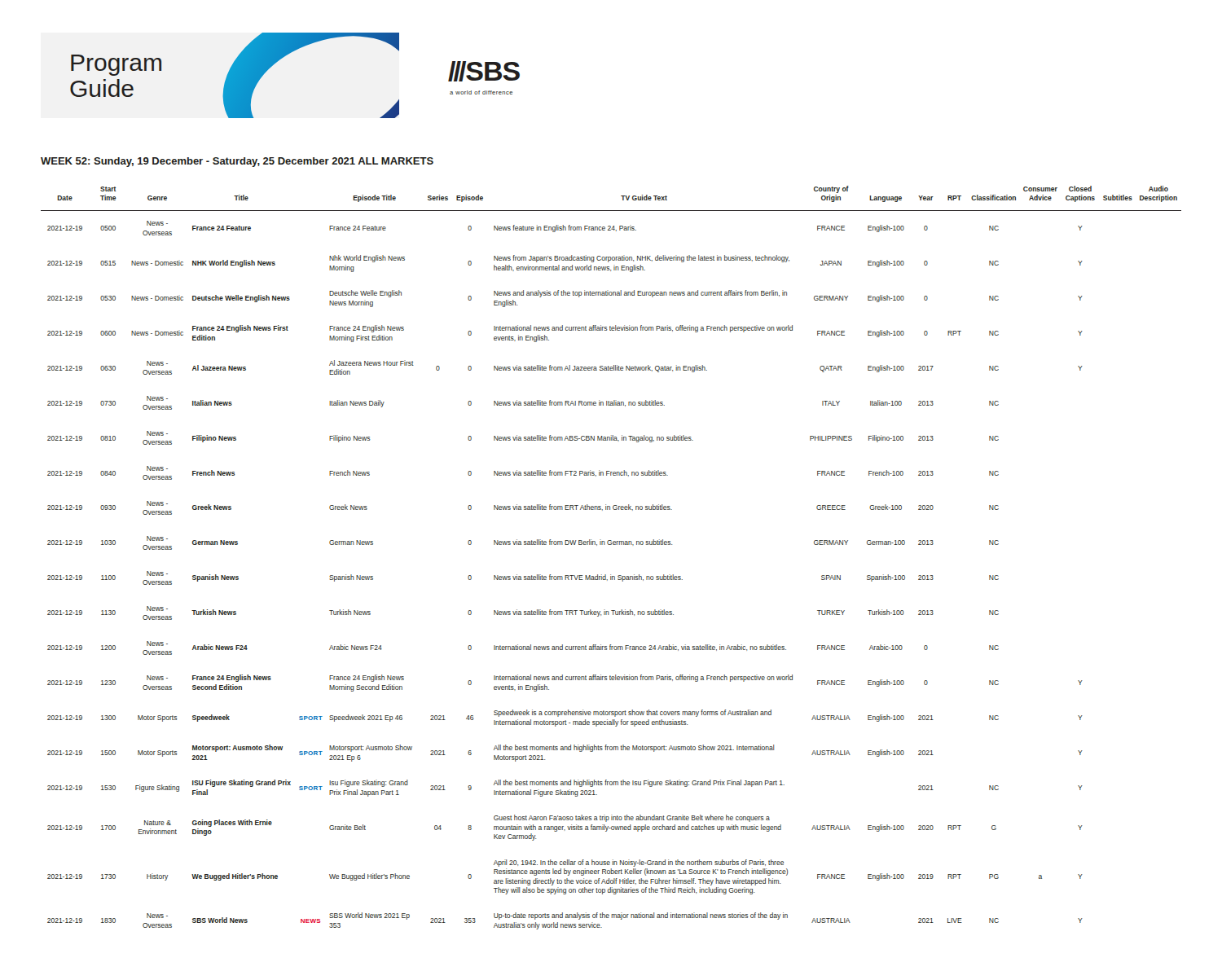Program
Guide
///SBS
a world of difference
WEEK 52: Sunday, 19 December - Saturday, 25 December 2021 ALL MARKETS
| Date | Start Time | Genre | Title | | Episode Title | Series | Episode | TV Guide Text | Country of Origin | Language | Year | RPT | Classification | Consumer Advice | Closed Captions | Subtitles | Audio Description |
| --- | --- | --- | --- | --- | --- | --- | --- | --- | --- | --- | --- | --- | --- | --- | --- | --- | --- |
| 2021-12-19 | 0500 | News - Overseas | France 24 Feature | | France 24 Feature | | 0 | News feature in English from France 24, Paris. | FRANCE | English-100 | 0 | | NC | | Y | | |
| 2021-12-19 | 0515 | News - Domestic | NHK World English News | | Nhk World English News Morning | | 0 | News from Japan's Broadcasting Corporation, NHK, delivering the latest in business, technology, health, environmental and world news, in English. | JAPAN | English-100 | 0 | | NC | | Y | | |
| 2021-12-19 | 0530 | News - Domestic | Deutsche Welle English News | | Deutsche Welle English News Morning | | 0 | News and analysis of the top international and European news and current affairs from Berlin, in English. | GERMANY | English-100 | 0 | | NC | | Y | | |
| 2021-12-19 | 0600 | News - Domestic | France 24 English News First Edition | | France 24 English News Morning First Edition | | 0 | International news and current affairs television from Paris, offering a French perspective on world events, in English. | FRANCE | English-100 | 0 | RPT | NC | | Y | | |
| 2021-12-19 | 0630 | News - Overseas | Al Jazeera News | | Al Jazeera News Hour First Edition | 0 | 0 | News via satellite from Al Jazeera Satellite Network, Qatar, in English. | QATAR | English-100 | 2017 | | NC | | Y | | |
| 2021-12-19 | 0730 | News - Overseas | Italian News | | Italian News Daily | | 0 | News via satellite from RAI Rome in Italian, no subtitles. | ITALY | Italian-100 | 2013 | | NC | | | | |
| 2021-12-19 | 0810 | News - Overseas | Filipino News | | Filipino News | | 0 | News via satellite from ABS-CBN Manila, in Tagalog, no subtitles. | PHILIPPINES | Filipino-100 | 2013 | | NC | | | | |
| 2021-12-19 | 0840 | News - Overseas | French News | | French News | | 0 | News via satellite from FT2 Paris, in French, no subtitles. | FRANCE | French-100 | 2013 | | NC | | | | |
| 2021-12-19 | 0930 | News - Overseas | Greek News | | Greek News | | 0 | News via satellite from ERT Athens, in Greek, no subtitles. | GREECE | Greek-100 | 2020 | | NC | | | | |
| 2021-12-19 | 1030 | News - Overseas | German News | | German News | | 0 | News via satellite from DW Berlin, in German, no subtitles. | GERMANY | German-100 | 2013 | | NC | | | | |
| 2021-12-19 | 1100 | News - Overseas | Spanish News | | Spanish News | | 0 | News via satellite from RTVE Madrid, in Spanish, no subtitles. | SPAIN | Spanish-100 | 2013 | | NC | | | | |
| 2021-12-19 | 1130 | News - Overseas | Turkish News | | Turkish News | | 0 | News via satellite from TRT Turkey, in Turkish, no subtitles. | TURKEY | Turkish-100 | 2013 | | NC | | | | |
| 2021-12-19 | 1200 | News - Overseas | Arabic News F24 | | Arabic News F24 | | 0 | International news and current affairs from France 24 Arabic, via satellite, in Arabic, no subtitles. | FRANCE | Arabic-100 | 0 | | NC | | | | |
| 2021-12-19 | 1230 | News - Overseas | France 24 English News Second Edition | | France 24 English News Morning Second Edition | | 0 | International news and current affairs television from Paris, offering a French perspective on world events, in English. | FRANCE | English-100 | 0 | | NC | | Y | | |
| 2021-12-19 | 1300 | Motor Sports | Speedweek | SPORT | Speedweek 2021 Ep 46 | 2021 | 46 | Speedweek is a comprehensive motorsport show that covers many forms of Australian and International motorsport - made specially for speed enthusiasts. | AUSTRALIA | English-100 | 2021 | | NC | | Y | | |
| 2021-12-19 | 1500 | Motor Sports | Motorsport: Ausmoto Show 2021 | SPORT | Motorsport: Ausmoto Show 2021 Ep 6 | 2021 | 6 | All the best moments and highlights from the Motorsport: Ausmoto Show 2021. International Motorsport 2021. | AUSTRALIA | English-100 | 2021 | | | | Y | | |
| 2021-12-19 | 1530 | Figure Skating | ISU Figure Skating Grand Prix Final | SPORT | Isu Figure Skating: Grand Prix Final Japan Part 1 | 2021 | 9 | All the best moments and highlights from the Isu Figure Skating: Grand Prix Final Japan Part 1. International Figure Skating 2021. | | | 2021 | | NC | | Y | | |
| 2021-12-19 | 1700 | Nature & Environment | Going Places With Ernie Dingo | | Granite Belt | 04 | 8 | Guest host Aaron Fa'aoso takes a trip into the abundant Granite Belt where he conquers a mountain with a ranger, visits a family-owned apple orchard and catches up with music legend Kev Carmody. | AUSTRALIA | English-100 | 2020 | RPT | G | | Y | | |
| 2021-12-19 | 1730 | History | We Bugged Hitler's Phone | | We Bugged Hitler's Phone | | 0 | April 20, 1942. In the cellar of a house in Noisy-le-Grand in the northern suburbs of Paris, three Resistance agents led by engineer Robert Keller (known as 'La Source K' to French intelligence) are listening directly to the voice of Adolf Hitler, the Führer himself. They have wiretapped him. They will also be spying on other top dignitaries of the Third Reich, including Goering. | FRANCE | English-100 | 2019 | RPT | PG | a | Y | | |
| 2021-12-19 | 1830 | News - Overseas | SBS World News | NEWS | SBS World News 2021 Ep 353 | 2021 | 353 | Up-to-date reports and analysis of the major national and international news stories of the day in Australia's only world news service. | AUSTRALIA | | 2021 | LIVE | NC | | Y | | |